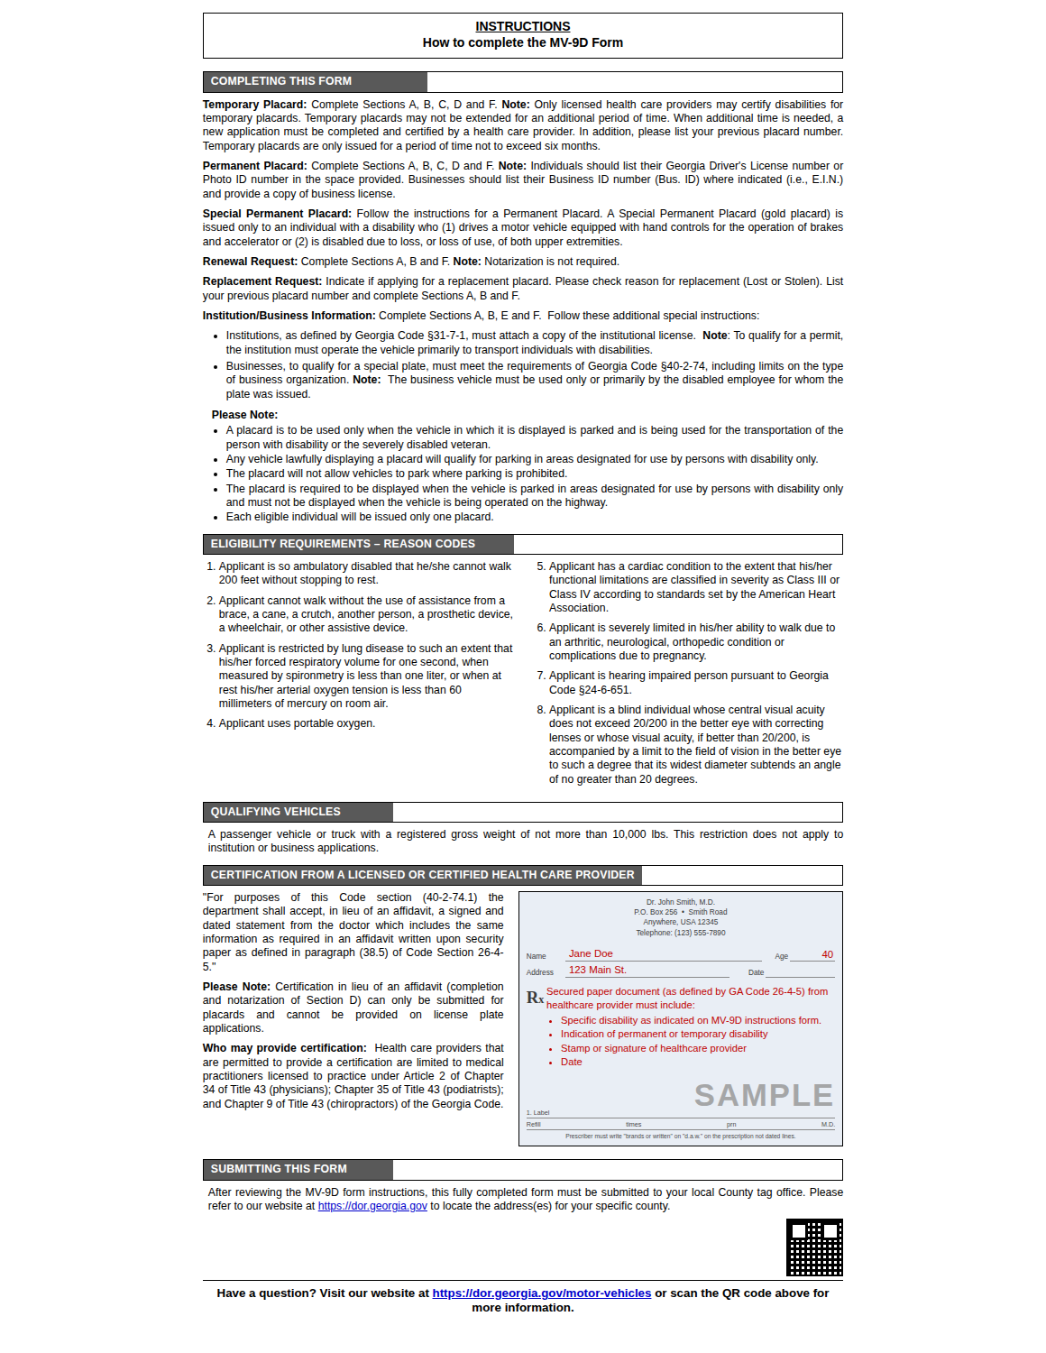INSTRUCTIONS
How to complete the MV-9D Form
COMPLETING THIS FORM
Temporary Placard: Complete Sections A, B, C, D and F. Note: Only licensed health care providers may certify disabilities for temporary placards. Temporary placards may not be extended for an additional period of time. When additional time is needed, a new application must be completed and certified by a health care provider. In addition, please list your previous placard number. Temporary placards are only issued for a period of time not to exceed six months.
Permanent Placard: Complete Sections A, B, C, D and F. Note: Individuals should list their Georgia Driver's License number or Photo ID number in the space provided. Businesses should list their Business ID number (Bus. ID) where indicated (i.e., E.I.N.) and provide a copy of business license.
Special Permanent Placard: Follow the instructions for a Permanent Placard. A Special Permanent Placard (gold placard) is issued only to an individual with a disability who (1) drives a motor vehicle equipped with hand controls for the operation of brakes and accelerator or (2) is disabled due to loss, or loss of use, of both upper extremities.
Renewal Request: Complete Sections A, B and F. Note: Notarization is not required.
Replacement Request: Indicate if applying for a replacement placard. Please check reason for replacement (Lost or Stolen). List your previous placard number and complete Sections A, B and F.
Institution/Business Information: Complete Sections A, B, E and F. Follow these additional special instructions:
Institutions, as defined by Georgia Code §31-7-1, must attach a copy of the institutional license. Note: To qualify for a permit, the institution must operate the vehicle primarily to transport individuals with disabilities.
Businesses, to qualify for a special plate, must meet the requirements of Georgia Code §40-2-74, including limits on the type of business organization. Note: The business vehicle must be used only or primarily by the disabled employee for whom the plate was issued.
Please Note:
A placard is to be used only when the vehicle in which it is displayed is parked and is being used for the transportation of the person with disability or the severely disabled veteran.
Any vehicle lawfully displaying a placard will qualify for parking in areas designated for use by persons with disability only.
The placard will not allow vehicles to park where parking is prohibited.
The placard is required to be displayed when the vehicle is parked in areas designated for use by persons with disability only and must not be displayed when the vehicle is being operated on the highway.
Each eligible individual will be issued only one placard.
ELIGIBILITY REQUIREMENTS – REASON CODES
Applicant is so ambulatory disabled that he/she cannot walk 200 feet without stopping to rest.
Applicant cannot walk without the use of assistance from a brace, a cane, a crutch, another person, a prosthetic device, a wheelchair, or other assistive device.
Applicant is restricted by lung disease to such an extent that his/her forced respiratory volume for one second, when measured by spironmetry is less than one liter, or when at rest his/her arterial oxygen tension is less than 60 millimeters of mercury on room air.
Applicant uses portable oxygen.
Applicant has a cardiac condition to the extent that his/her functional limitations are classified in severity as Class III or Class IV according to standards set by the American Heart Association.
Applicant is severely limited in his/her ability to walk due to an arthritic, neurological, orthopedic condition or complications due to pregnancy.
Applicant is hearing impaired person pursuant to Georgia Code §24-6-651.
Applicant is a blind individual whose central visual acuity does not exceed 20/200 in the better eye with correcting lenses or whose visual acuity, if better than 20/200, is accompanied by a limit to the field of vision in the better eye to such a degree that its widest diameter subtends an angle of no greater than 20 degrees.
QUALIFYING VEHICLES
A passenger vehicle or truck with a registered gross weight of not more than 10,000 lbs. This restriction does not apply to institution or business applications.
CERTIFICATION FROM A LICENSED OR CERTIFIED HEALTH CARE PROVIDER
"For purposes of this Code section (40-2-74.1) the department shall accept, in lieu of an affidavit, a signed and dated statement from the doctor which includes the same information as required in an affidavit written upon security paper as defined in paragraph (38.5) of Code Section 26-4-5."
Please Note: Certification in lieu of an affidavit (completion and notarization of Section D) can only be submitted for placards and cannot be provided on license plate applications.
Who may provide certification: Health care providers that are permitted to provide a certification are limited to medical practitioners licensed to practice under Article 2 of Chapter 34 of Title 43 (physicians); Chapter 35 of Title 43 (podiatrists); and Chapter 9 of Title 43 (chiropractors) of the Georgia Code.
Dr. John Smith, M.D.
P.O. Box 256 • Smith Road
Anywhere, USA 12345
Telephone: (123) 555-7890
Name
Jane Doe
Age
40
Address
123 Main St.
Date
Rx
Secured paper document (as defined by GA Code 26-4-5) from healthcare provider must include:
Specific disability as indicated on MV-9D instructions form.
Indication of permanent or temporary disability
Stamp or signature of healthcare provider
Date
SAMPLE
1. Label
Refill times prn M.D.
Prescriber must write "brands or written" on "d.a.w." on the prescription not dated lines.
SUBMITTING THIS FORM
After reviewing the MV-9D form instructions, this fully completed form must be submitted to your local County tag office. Please refer to our website at https://dor.georgia.gov to locate the address(es) for your specific county.
Have a question? Visit our website at https://dor.georgia.gov/motor-vehicles or scan the QR code above for more information.